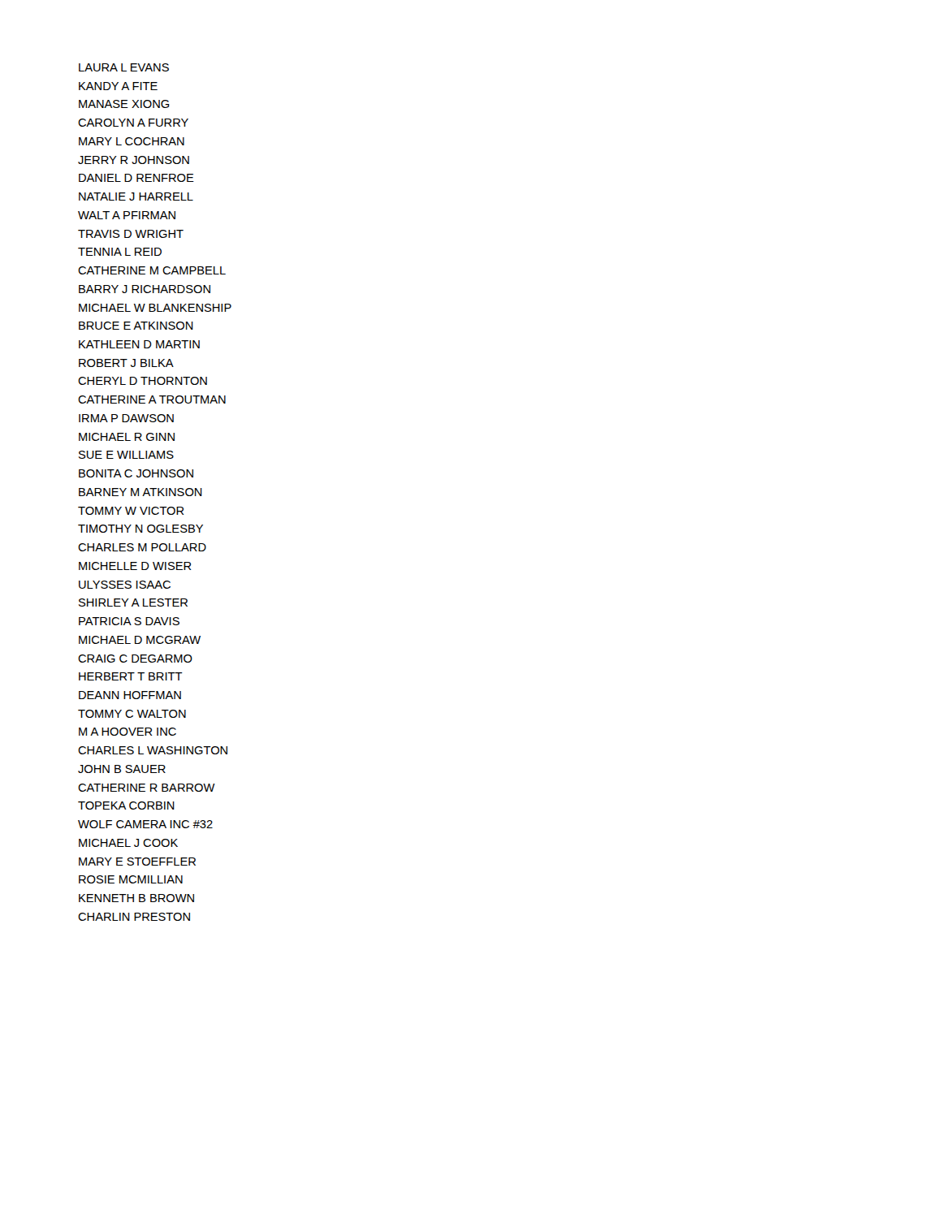LAURA L EVANS
KANDY A FITE
MANASE XIONG
CAROLYN A FURRY
MARY L COCHRAN
JERRY R JOHNSON
DANIEL D RENFROE
NATALIE J HARRELL
WALT A PFIRMAN
TRAVIS D WRIGHT
TENNIA L REID
CATHERINE M CAMPBELL
BARRY J RICHARDSON
MICHAEL W BLANKENSHIP
BRUCE E ATKINSON
KATHLEEN D MARTIN
ROBERT J BILKA
CHERYL D THORNTON
CATHERINE A TROUTMAN
IRMA P DAWSON
MICHAEL R GINN
SUE E WILLIAMS
BONITA C JOHNSON
BARNEY M ATKINSON
TOMMY W VICTOR
TIMOTHY N OGLESBY
CHARLES M POLLARD
MICHELLE D WISER
ULYSSES ISAAC
SHIRLEY A LESTER
PATRICIA S DAVIS
MICHAEL D MCGRAW
CRAIG C DEGARMO
HERBERT T BRITT
DEANN HOFFMAN
TOMMY C WALTON
M A HOOVER INC
CHARLES L WASHINGTON
JOHN B SAUER
CATHERINE R BARROW
TOPEKA CORBIN
WOLF CAMERA INC #32
MICHAEL J COOK
MARY E STOEFFLER
ROSIE MCMILLIAN
KENNETH B BROWN
CHARLIN PRESTON